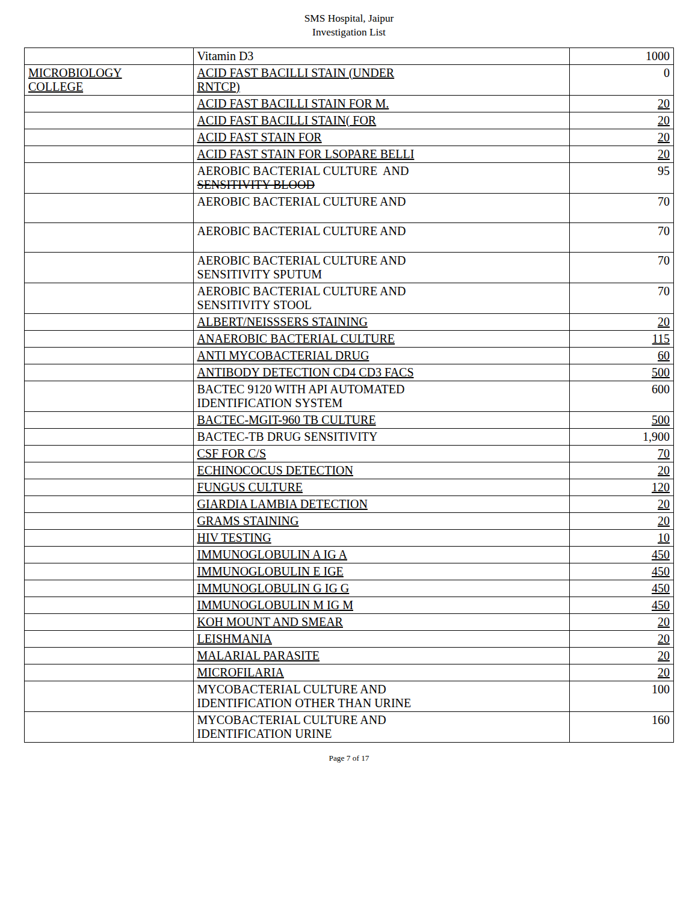SMS Hospital, Jaipur
Investigation List
| | Vitamin D3 | 1000 |
| MICROBIOLOGY COLLEGE | ACID FAST BACILLI STAIN (UNDER RNTCP) | 0 |
| | ACID FAST BACILLI STAIN FOR M. | 20 |
| | ACID FAST BACILLI STAIN( FOR | 20 |
| | ACID FAST STAIN FOR | 20 |
| | ACID FAST STAIN FOR LSOPARE BELLI | 20 |
| | AEROBIC BACTERIAL CULTURE AND SENSITIVITY BLOOD | 95 |
| | AEROBIC BACTERIAL CULTURE AND | 70 |
| | AEROBIC BACTERIAL CULTURE AND | 70 |
| | AEROBIC BACTERIAL CULTURE AND SENSITIVITY SPUTUM | 70 |
| | AEROBIC BACTERIAL CULTURE AND SENSITIVITY STOOL | 70 |
| | ALBERT/NEISSSERS STAINING | 20 |
| | ANAEROBIC BACTERIAL CULTURE | 115 |
| | ANTI MYCOBACTERIAL DRUG | 60 |
| | ANTIBODY DETECTION CD4 CD3 FACS | 500 |
| | BACTEC 9120 WITH API AUTOMATED IDENTIFICATION SYSTEM | 600 |
| | BACTEC-MGIT-960 TB CULTURE | 500 |
| | BACTEC-TB DRUG SENSITIVITY | 1,900 |
| | CSF FOR C/S | 70 |
| | ECHINOCOCUS DETECTION | 20 |
| | FUNGUS CULTURE | 120 |
| | GIARDIA LAMBIA DETECTION | 20 |
| | GRAMS STAINING | 20 |
| | HIV TESTING | 10 |
| | IMMUNOGLOBULIN A IG A | 450 |
| | IMMUNOGLOBULIN E IGE | 450 |
| | IMMUNOGLOBULIN G IG G | 450 |
| | IMMUNOGLOBULIN M IG M | 450 |
| | KOH MOUNT AND SMEAR | 20 |
| | LEISHMANIA | 20 |
| | MALARIAL PARASITE | 20 |
| | MICROFILARIA | 20 |
| | MYCOBACTERIAL CULTURE AND IDENTIFICATION OTHER THAN URINE | 100 |
| | MYCOBACTERIAL CULTURE AND IDENTIFICATION URINE | 160 |
Page 7 of 17